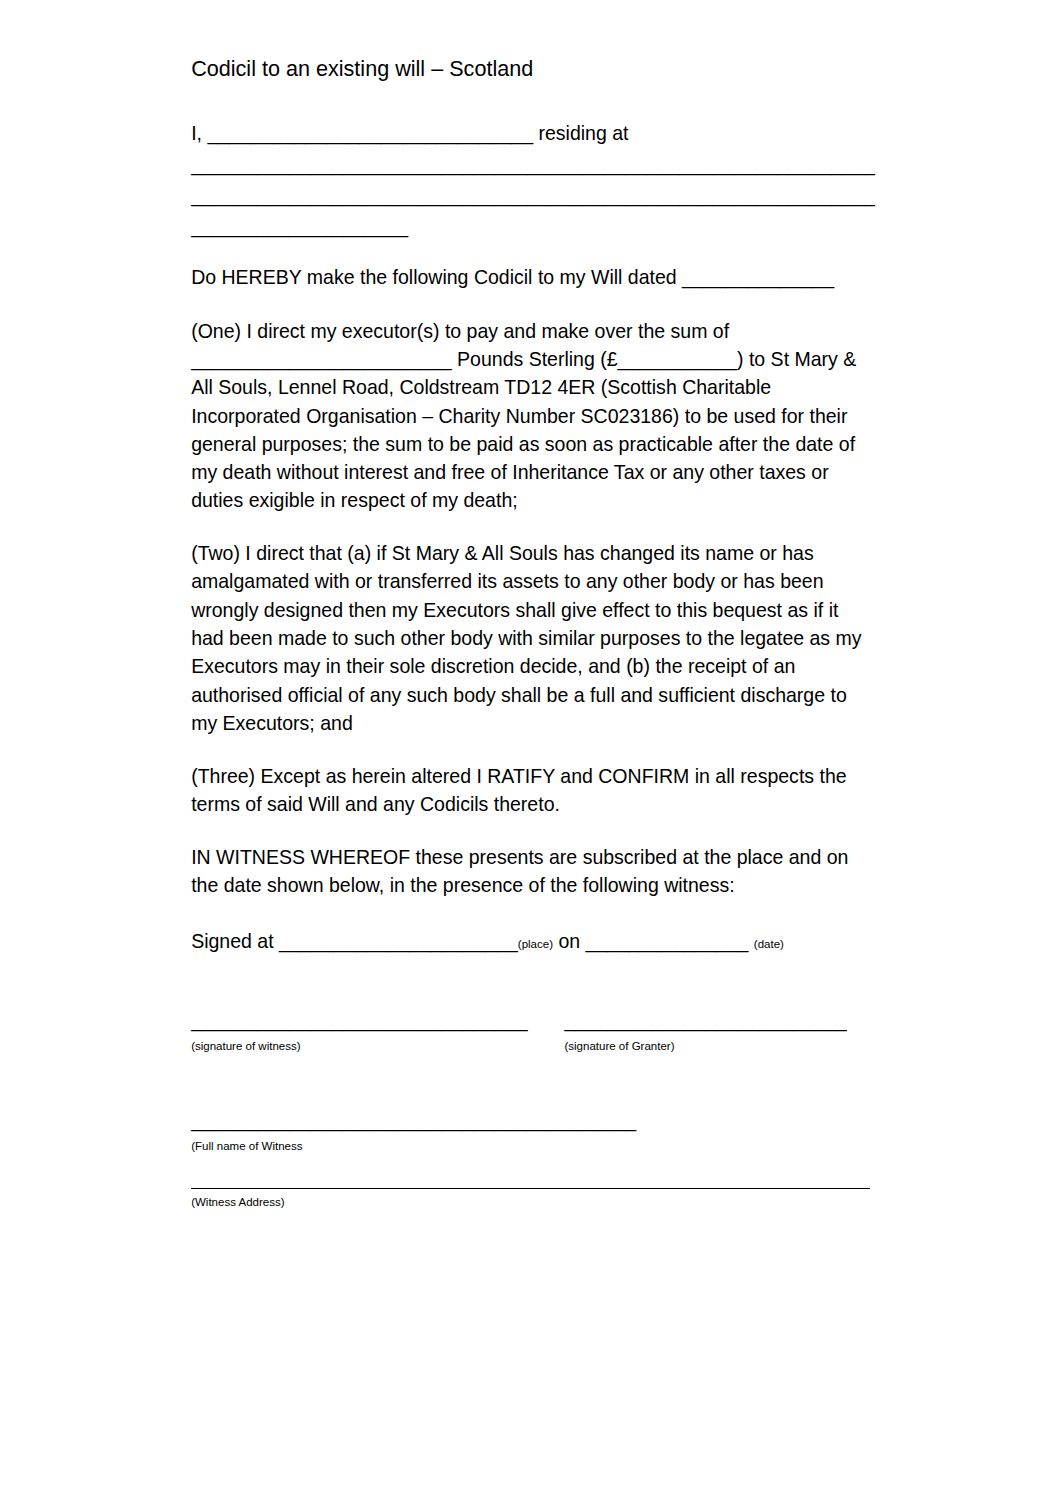Codicil to an existing will – Scotland
I, ______________________________ residing at
_______________________________________________________________
_______________________________________________________________
____________________
Do HEREBY make the following Codicil to my Will dated ______________
(One) I direct my executor(s) to pay and make over the sum of ________________________ Pounds Sterling (£___________) to St Mary & All Souls, Lennel Road, Coldstream TD12 4ER (Scottish Charitable Incorporated Organisation – Charity Number SC023186) to be used for their general purposes; the sum to be paid as soon as practicable after the date of my death without interest and free of Inheritance Tax or any other taxes or duties exigible in respect of my death;
(Two) I direct that (a) if St Mary & All Souls has changed its name or has amalgamated with or transferred its assets to any other body or has been wrongly designed then my Executors shall give effect to this bequest as if it had been made to such other body with similar purposes to the legatee as my Executors may in their sole discretion decide, and (b) the receipt of an authorised official of any such body shall be a full and sufficient discharge to my Executors; and
(Three) Except as herein altered I RATIFY and CONFIRM in all respects the terms of said Will and any Codicils thereto.
IN WITNESS WHEREOF these presents are subscribed at the place and on the date shown below, in the presence of the following witness:
Signed at ______________________(place) on _______________ (date)
| _______________________________ (signature of witness) | __________________________ (signature of Granter) |
_________________________________________
(Full name of Witness
(Witness Address)